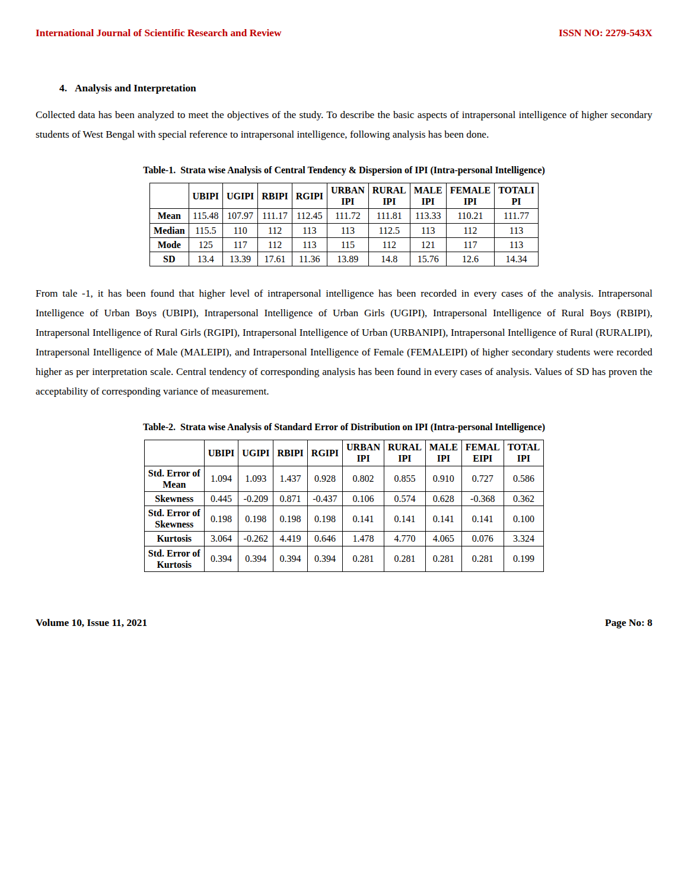International Journal of Scientific Research and Review ISSN NO: 2279-543X
4. Analysis and Interpretation
Collected data has been analyzed to meet the objectives of the study. To describe the basic aspects of intrapersonal intelligence of higher secondary students of West Bengal with special reference to intrapersonal intelligence, following analysis has been done.
Table-1. Strata wise Analysis of Central Tendency & Dispersion of IPI (Intra-personal Intelligence)
| | UBIPI | UGIPI | RBIPI | RGIPI | URBAN IPI | RURAL IPI | MALE IPI | FEMALE IPI | TOTALI PI |
| --- | --- | --- | --- | --- | --- | --- | --- | --- | --- |
| Mean | 115.48 | 107.97 | 111.17 | 112.45 | 111.72 | 111.81 | 113.33 | 110.21 | 111.77 |
| Median | 115.5 | 110 | 112 | 113 | 113 | 112.5 | 113 | 112 | 113 |
| Mode | 125 | 117 | 112 | 113 | 115 | 112 | 121 | 117 | 113 |
| SD | 13.4 | 13.39 | 17.61 | 11.36 | 13.89 | 14.8 | 15.76 | 12.6 | 14.34 |
From tale -1, it has been found that higher level of intrapersonal intelligence has been recorded in every cases of the analysis. Intrapersonal Intelligence of Urban Boys (UBIPI), Intrapersonal Intelligence of Urban Girls (UGIPI), Intrapersonal Intelligence of Rural Boys (RBIPI), Intrapersonal Intelligence of Rural Girls (RGIPI), Intrapersonal Intelligence of Urban (URBANIPI), Intrapersonal Intelligence of Rural (RURALIPI), Intrapersonal Intelligence of Male (MALEIPI), and Intrapersonal Intelligence of Female (FEMALEIPI) of higher secondary students were recorded higher as per interpretation scale. Central tendency of corresponding analysis has been found in every cases of analysis. Values of SD has proven the acceptability of corresponding variance of measurement.
Table-2. Strata wise Analysis of Standard Error of Distribution on IPI (Intra-personal Intelligence)
| | UBIPI | UGIPI | RBIPI | RGIPI | URBAN IPI | RURAL IPI | MALE IPI | FEMAL EIPI | TOTAL IPI |
| --- | --- | --- | --- | --- | --- | --- | --- | --- | --- |
| Std. Error of Mean | 1.094 | 1.093 | 1.437 | 0.928 | 0.802 | 0.855 | 0.910 | 0.727 | 0.586 |
| Skewness | 0.445 | -0.209 | 0.871 | -0.437 | 0.106 | 0.574 | 0.628 | -0.368 | 0.362 |
| Std. Error of Skewness | 0.198 | 0.198 | 0.198 | 0.198 | 0.141 | 0.141 | 0.141 | 0.141 | 0.100 |
| Kurtosis | 3.064 | -0.262 | 4.419 | 0.646 | 1.478 | 4.770 | 4.065 | 0.076 | 3.324 |
| Std. Error of Kurtosis | 0.394 | 0.394 | 0.394 | 0.394 | 0.281 | 0.281 | 0.281 | 0.281 | 0.199 |
Volume 10, Issue 11, 2021 Page No: 8